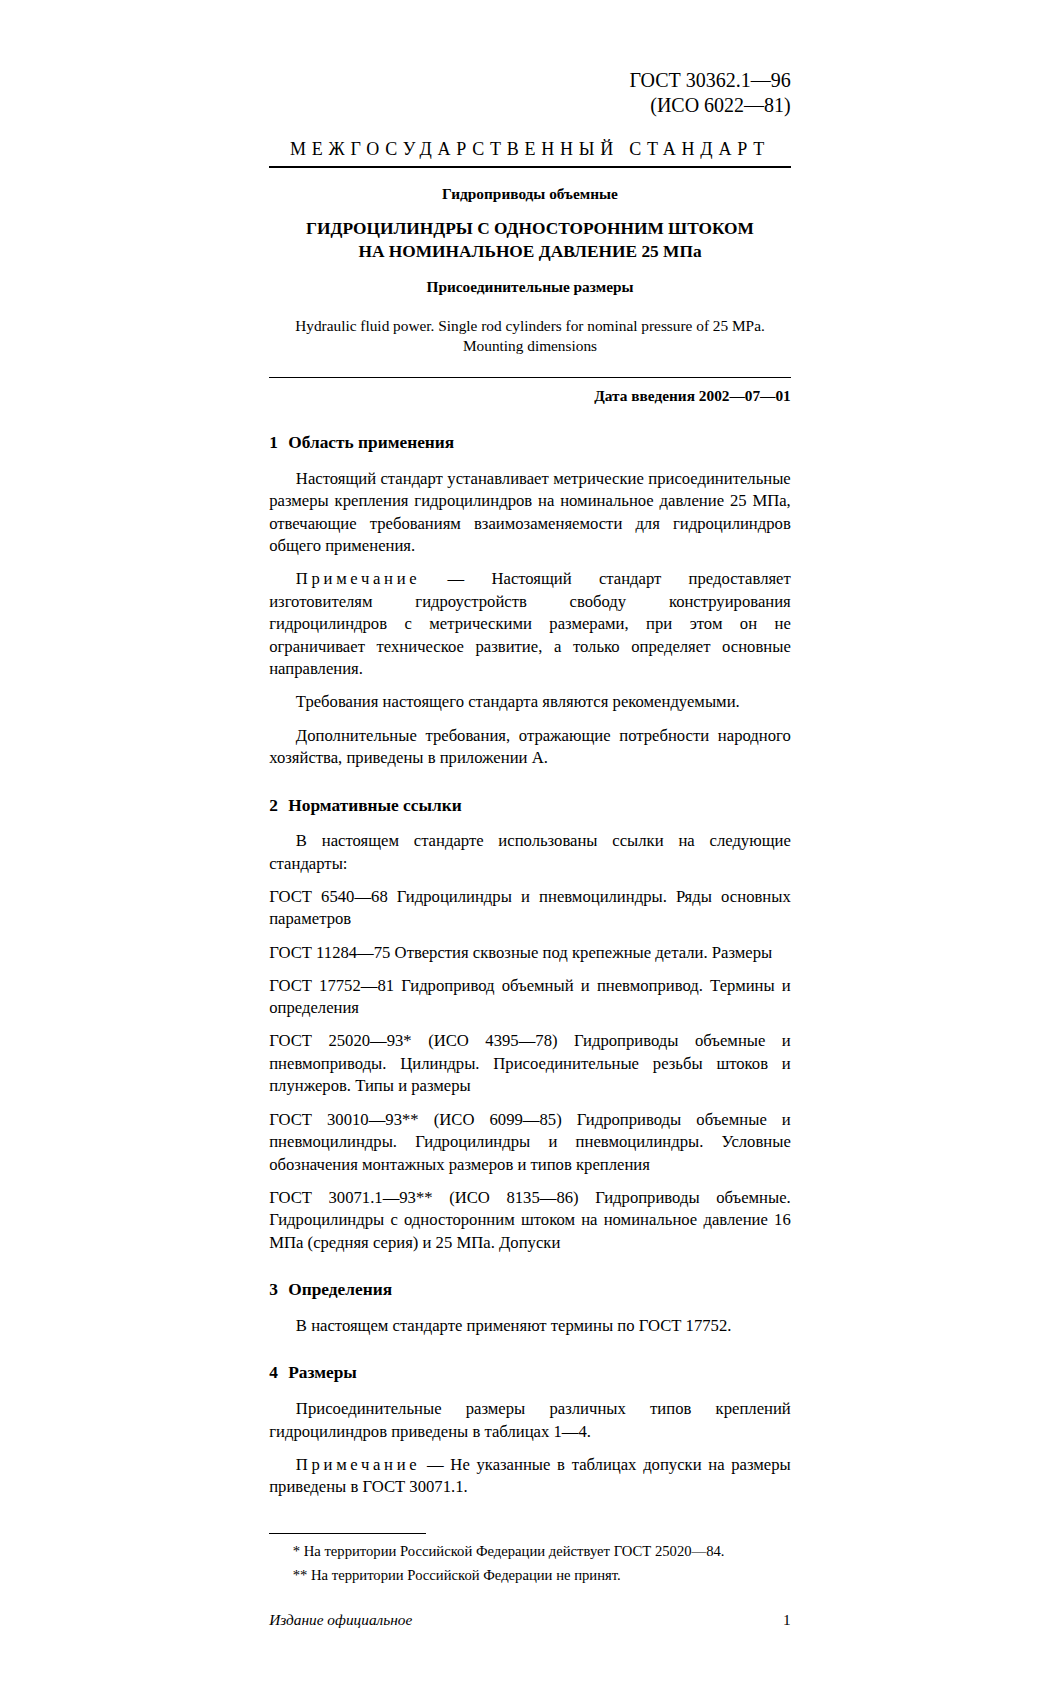ГОСТ 30362.1—96 (ИСО 6022—81)
МЕЖГОСУДАРСТВЕННЫЙ СТАНДАРТ
Гидроприводы объемные
ГИДРОЦИЛИНДРЫ С ОДНОСТОРОННИМ ШТОКОМ НА НОМИНАЛЬНОЕ ДАВЛЕНИЕ 25 МПа
Присоединительные размеры
Hydraulic fluid power. Single rod cylinders for nominal pressure of 25 MPa. Mounting dimensions
Дата введения 2002—07—01
1 Область применения
Настоящий стандарт устанавливает метрические присоединительные размеры крепления гидроцилиндров на номинальное давление 25 МПа, отвечающие требованиям взаимозаменяемости для гидроцилиндров общего применения.
Примечание — Настоящий стандарт предоставляет изготовителям гидроустройств свободу конструирования гидроцилиндров с метрическими размерами, при этом он не ограничивает техническое развитие, а только определяет основные направления.
Требования настоящего стандарта являются рекомендуемыми.
Дополнительные требования, отражающие потребности народного хозяйства, приведены в приложении А.
2 Нормативные ссылки
В настоящем стандарте использованы ссылки на следующие стандарты:
ГОСТ 6540—68 Гидроцилиндры и пневмоцилиндры. Ряды основных параметров
ГОСТ 11284—75 Отверстия сквозные под крепежные детали. Размеры
ГОСТ 17752—81 Гидропривод объемный и пневмопривод. Термины и определения
ГОСТ 25020—93* (ИСО 4395—78) Гидроприводы объемные и пневмоприводы. Цилиндры. Присоединительные резьбы штоков и плунжеров. Типы и размеры
ГОСТ 30010—93** (ИСО 6099—85) Гидроприводы объемные и пневмоцилиндры. Гидроцилиндры и пневмоцилиндры. Условные обозначения монтажных размеров и типов крепления
ГОСТ 30071.1—93** (ИСО 8135—86) Гидроприводы объемные. Гидроцилиндры с односторонним штоком на номинальное давление 16 МПа (средняя серия) и 25 МПа. Допуски
3 Определения
В настоящем стандарте применяют термины по ГОСТ 17752.
4 Размеры
Присоединительные размеры различных типов креплений гидроцилиндров приведены в таблицах 1—4.
Примечание — Не указанные в таблицах допуски на размеры приведены в ГОСТ 30071.1.
* На территории Российской Федерации действует ГОСТ 25020—84.
** На территории Российской Федерации не принят.
Издание официальное
1